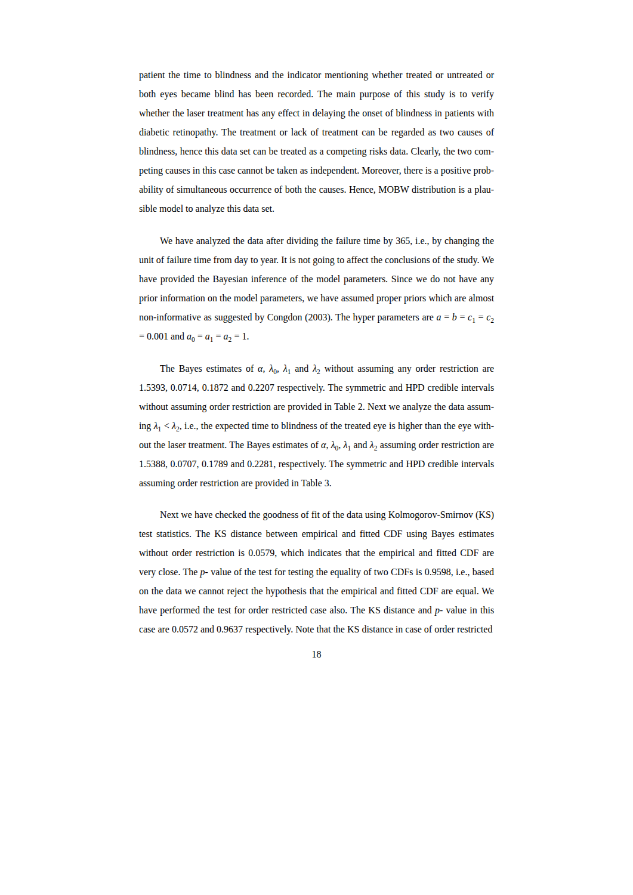patient the time to blindness and the indicator mentioning whether treated or untreated or both eyes became blind has been recorded. The main purpose of this study is to verify whether the laser treatment has any effect in delaying the onset of blindness in patients with diabetic retinopathy. The treatment or lack of treatment can be regarded as two causes of blindness, hence this data set can be treated as a competing risks data. Clearly, the two competing causes in this case cannot be taken as independent. Moreover, there is a positive probability of simultaneous occurrence of both the causes. Hence, MOBW distribution is a plausible model to analyze this data set.
We have analyzed the data after dividing the failure time by 365, i.e., by changing the unit of failure time from day to year. It is not going to affect the conclusions of the study. We have provided the Bayesian inference of the model parameters. Since we do not have any prior information on the model parameters, we have assumed proper priors which are almost non-informative as suggested by Congdon (2003). The hyper parameters are a = b = c1 = c2 = 0.001 and a0 = a1 = a2 = 1.
The Bayes estimates of α, λ0, λ1 and λ2 without assuming any order restriction are 1.5393, 0.0714, 0.1872 and 0.2207 respectively. The symmetric and HPD credible intervals without assuming order restriction are provided in Table 2. Next we analyze the data assuming λ1 < λ2, i.e., the expected time to blindness of the treated eye is higher than the eye without the laser treatment. The Bayes estimates of α, λ0, λ1 and λ2 assuming order restriction are 1.5388, 0.0707, 0.1789 and 0.2281, respectively. The symmetric and HPD credible intervals assuming order restriction are provided in Table 3.
Next we have checked the goodness of fit of the data using Kolmogorov-Smirnov (KS) test statistics. The KS distance between empirical and fitted CDF using Bayes estimates without order restriction is 0.0579, which indicates that the empirical and fitted CDF are very close. The p- value of the test for testing the equality of two CDFs is 0.9598, i.e., based on the data we cannot reject the hypothesis that the empirical and fitted CDF are equal. We have performed the test for order restricted case also. The KS distance and p- value in this case are 0.0572 and 0.9637 respectively. Note that the KS distance in case of order restricted
18